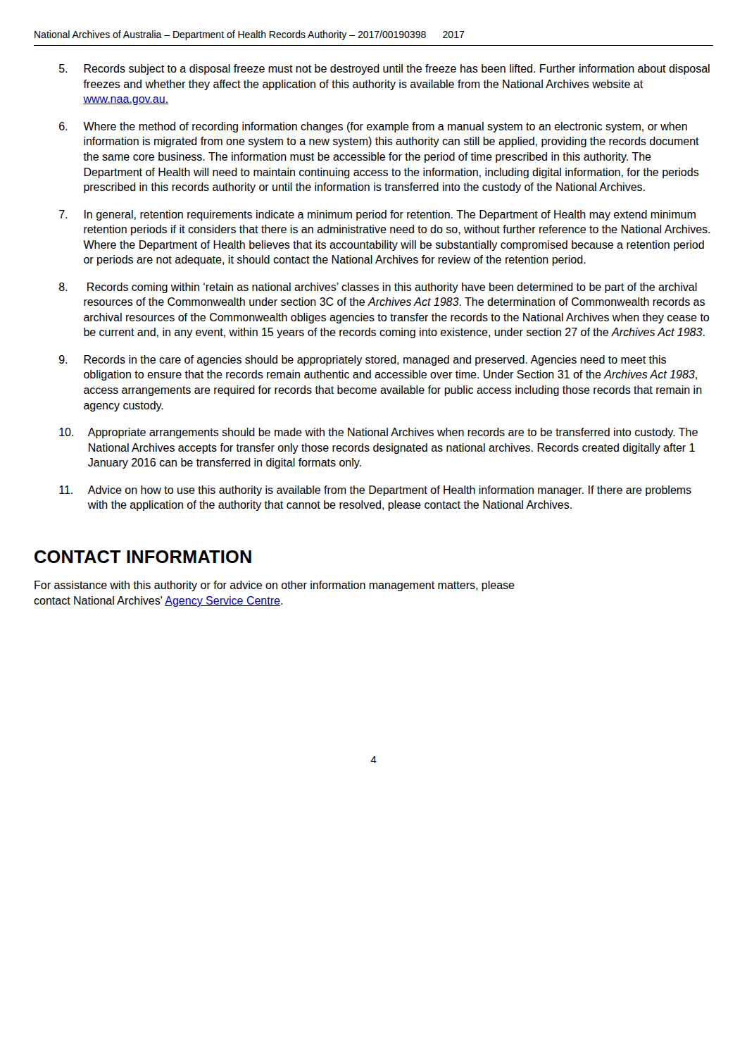National Archives of Australia – Department of Health Records Authority – 2017/00190398 2017
Records subject to a disposal freeze must not be destroyed until the freeze has been lifted. Further information about disposal freezes and whether they affect the application of this authority is available from the National Archives website at www.naa.gov.au.
Where the method of recording information changes (for example from a manual system to an electronic system, or when information is migrated from one system to a new system) this authority can still be applied, providing the records document the same core business. The information must be accessible for the period of time prescribed in this authority. The Department of Health will need to maintain continuing access to the information, including digital information, for the periods prescribed in this records authority or until the information is transferred into the custody of the National Archives.
In general, retention requirements indicate a minimum period for retention. The Department of Health may extend minimum retention periods if it considers that there is an administrative need to do so, without further reference to the National Archives. Where the Department of Health believes that its accountability will be substantially compromised because a retention period or periods are not adequate, it should contact the National Archives for review of the retention period.
Records coming within ‘retain as national archives’ classes in this authority have been determined to be part of the archival resources of the Commonwealth under section 3C of the Archives Act 1983. The determination of Commonwealth records as archival resources of the Commonwealth obliges agencies to transfer the records to the National Archives when they cease to be current and, in any event, within 15 years of the records coming into existence, under section 27 of the Archives Act 1983.
Records in the care of agencies should be appropriately stored, managed and preserved. Agencies need to meet this obligation to ensure that the records remain authentic and accessible over time. Under Section 31 of the Archives Act 1983, access arrangements are required for records that become available for public access including those records that remain in agency custody.
Appropriate arrangements should be made with the National Archives when records are to be transferred into custody. The National Archives accepts for transfer only those records designated as national archives. Records created digitally after 1 January 2016 can be transferred in digital formats only.
Advice on how to use this authority is available from the Department of Health information manager. If there are problems with the application of the authority that cannot be resolved, please contact the National Archives.
CONTACT INFORMATION
For assistance with this authority or for advice on other information management matters, please contact National Archives' Agency Service Centre.
4